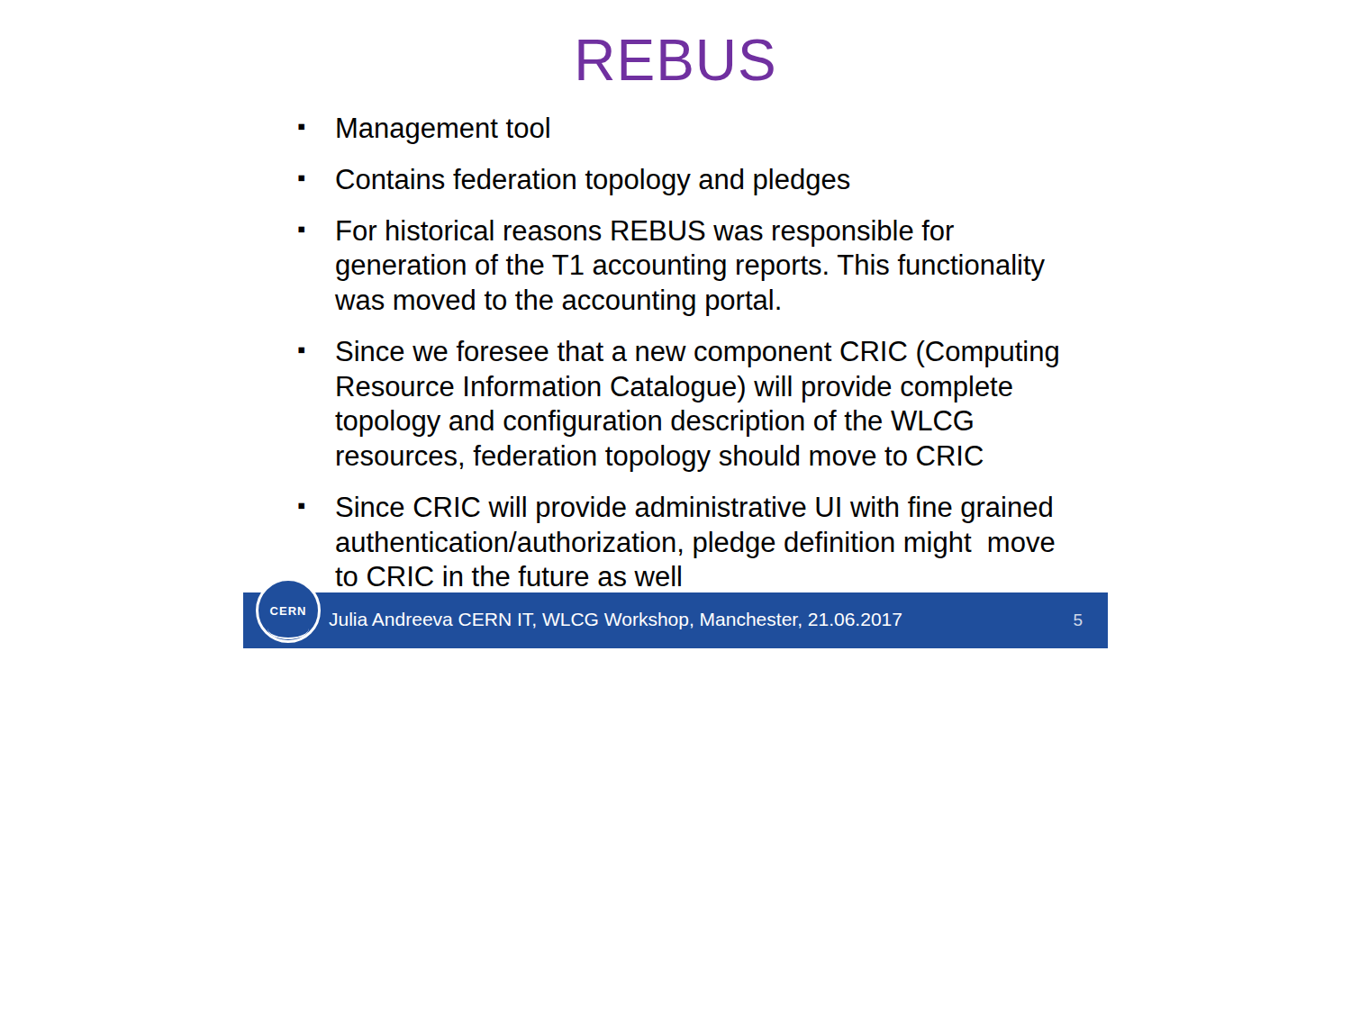REBUS
Management tool
Contains federation topology and pledges
For historical reasons REBUS was responsible for generation of the T1 accounting reports. This functionality was moved to the accounting portal.
Since we foresee that a new component CRIC (Computing Resource Information Catalogue) will provide complete topology and configuration description of the WLCG resources, federation topology should move to CRIC
Since CRIC will provide administrative UI with fine grained authentication/authorization, pledge definition might move to CRIC in the future as well
Julia Andreeva CERN IT, WLCG Workshop, Manchester, 21.06.2017
5
CERN